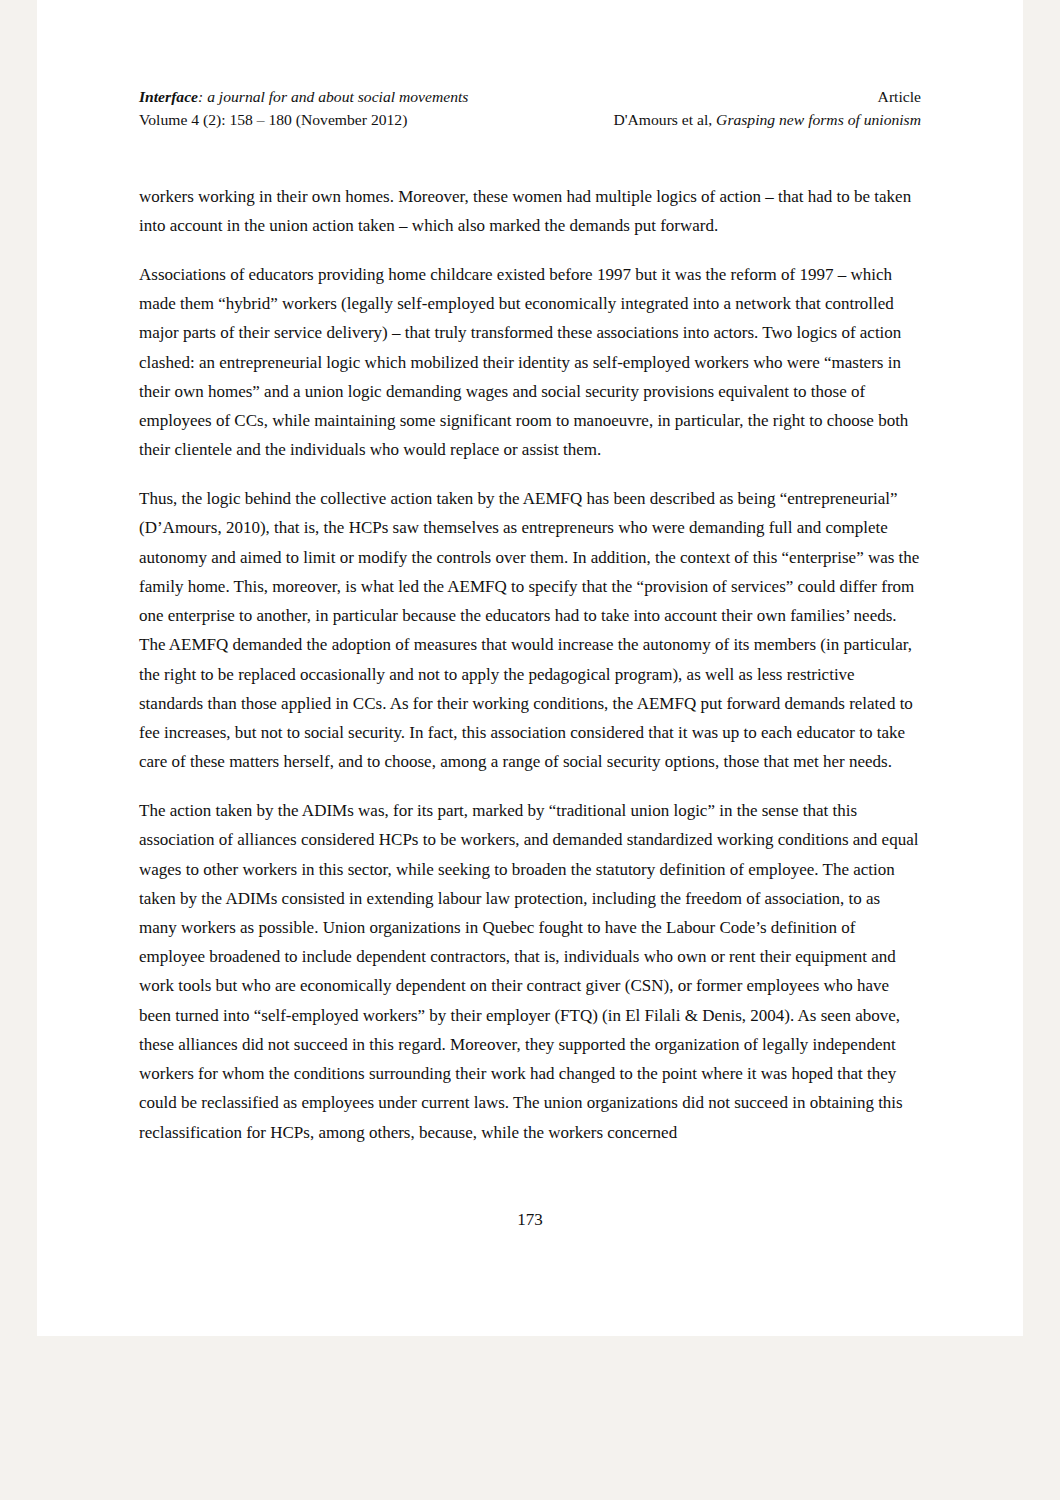Interface: a journal for and about social movements
Article
Volume 4 (2): 158 – 180 (November 2012)
D'Amours et al, Grasping new forms of unionism
workers working in their own homes. Moreover, these women had multiple logics of action – that had to be taken into account in the union action taken – which also marked the demands put forward.
Associations of educators providing home childcare existed before 1997 but it was the reform of 1997 – which made them “hybrid” workers (legally self-employed but economically integrated into a network that controlled major parts of their service delivery) – that truly transformed these associations into actors. Two logics of action clashed: an entrepreneurial logic which mobilized their identity as self-employed workers who were “masters in their own homes” and a union logic demanding wages and social security provisions equivalent to those of employees of CCs, while maintaining some significant room to manoeuvre, in particular, the right to choose both their clientele and the individuals who would replace or assist them.
Thus, the logic behind the collective action taken by the AEMFQ has been described as being “entrepreneurial” (D’Amours, 2010), that is, the HCPs saw themselves as entrepreneurs who were demanding full and complete autonomy and aimed to limit or modify the controls over them. In addition, the context of this “enterprise” was the family home. This, moreover, is what led the AEMFQ to specify that the “provision of services” could differ from one enterprise to another, in particular because the educators had to take into account their own families’ needs. The AEMFQ demanded the adoption of measures that would increase the autonomy of its members (in particular, the right to be replaced occasionally and not to apply the pedagogical program), as well as less restrictive standards than those applied in CCs. As for their working conditions, the AEMFQ put forward demands related to fee increases, but not to social security. In fact, this association considered that it was up to each educator to take care of these matters herself, and to choose, among a range of social security options, those that met her needs.
The action taken by the ADIMs was, for its part, marked by “traditional union logic” in the sense that this association of alliances considered HCPs to be workers, and demanded standardized working conditions and equal wages to other workers in this sector, while seeking to broaden the statutory definition of employee. The action taken by the ADIMs consisted in extending labour law protection, including the freedom of association, to as many workers as possible. Union organizations in Quebec fought to have the Labour Code’s definition of employee broadened to include dependent contractors, that is, individuals who own or rent their equipment and work tools but who are economically dependent on their contract giver (CSN), or former employees who have been turned into “self-employed workers” by their employer (FTQ) (in El Filali & Denis, 2004). As seen above, these alliances did not succeed in this regard. Moreover, they supported the organization of legally independent workers for whom the conditions surrounding their work had changed to the point where it was hoped that they could be reclassified as employees under current laws. The union organizations did not succeed in obtaining this reclassification for HCPs, among others, because, while the workers concerned
173